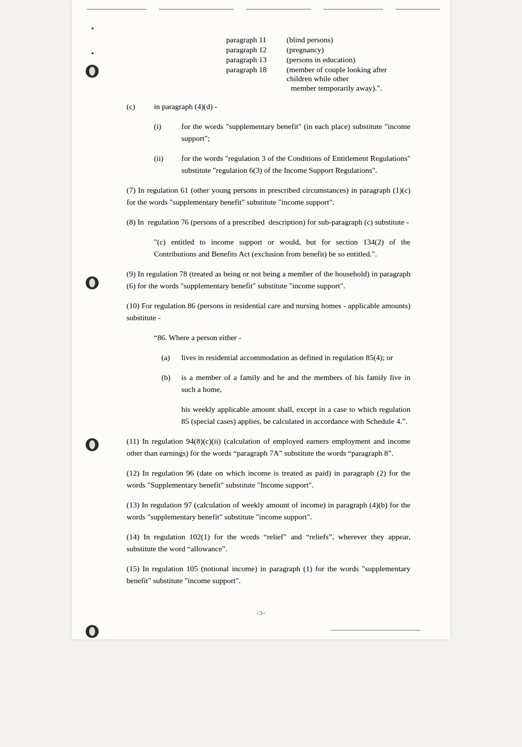| paragraph 11 | (blind persons) |
| paragraph 12 | (pregnancy) |
| paragraph 13 | (persons in education) |
| paragraph 18 | (member of couple looking after children while other |
member temporarily away).".
(c) in paragraph (4)(d) -
(i) for the words "supplementary benefit" (in each place) substitute "income support";
(ii) for the words "regulation 3 of the Conditions of Entitlement Regulations" substitute "regulation 6(3) of the Income Support Regulations".
(7) In regulation 61 (other young persons in prescribed circumstances) in paragraph (1)(c) for the words "supplementary benefit" substitute "income support".
(8) In regulation 76 (persons of a prescribed description) for sub-paragraph (c) substitute -
"(c) entitled to income support or would, but for section 134(2) of the Contributions and Benefits Act (exclusion from benefit) be so entitled.".
(9) In regulation 78 (treated as being or not being a member of the household) in paragraph (6) for the words "supplementary benefit" substitute "income support".
(10) For regulation 86 (persons in residential care and nursing homes - applicable amounts) substitute -
“86. Where a person either -
(a) lives in residential accommodation as defined in regulation 85(4); or
(b) is a member of a family and he and the members of his family live in such a home,
his weekly applicable amount shall, except in a case to which regulation 85 (special cases) applies, be calculated in accordance with Schedule 4.”.
(11) In regulation 94(8)(c)(ii) (calculation of employed earners employment and income other than earnings) for the words “paragraph 7A” substitute the words “paragraph 8”.
(12) In regulation 96 (date on which income is treated as paid) in paragraph (2) for the words "Supplementary benefit" substitute "Income support".
(13) In regulation 97 (calculation of weekly amount of income) in paragraph (4)(b) for the words "supplementary benefit" substitute "income support".
(14) In regulation 102(1) for the words “relief” and “reliefs”, wherever they appear, substitute the word “allowance”.
(15) In regulation 105 (notional income) in paragraph (1) for the words "supplementary benefit" substitute "income support".
-3-